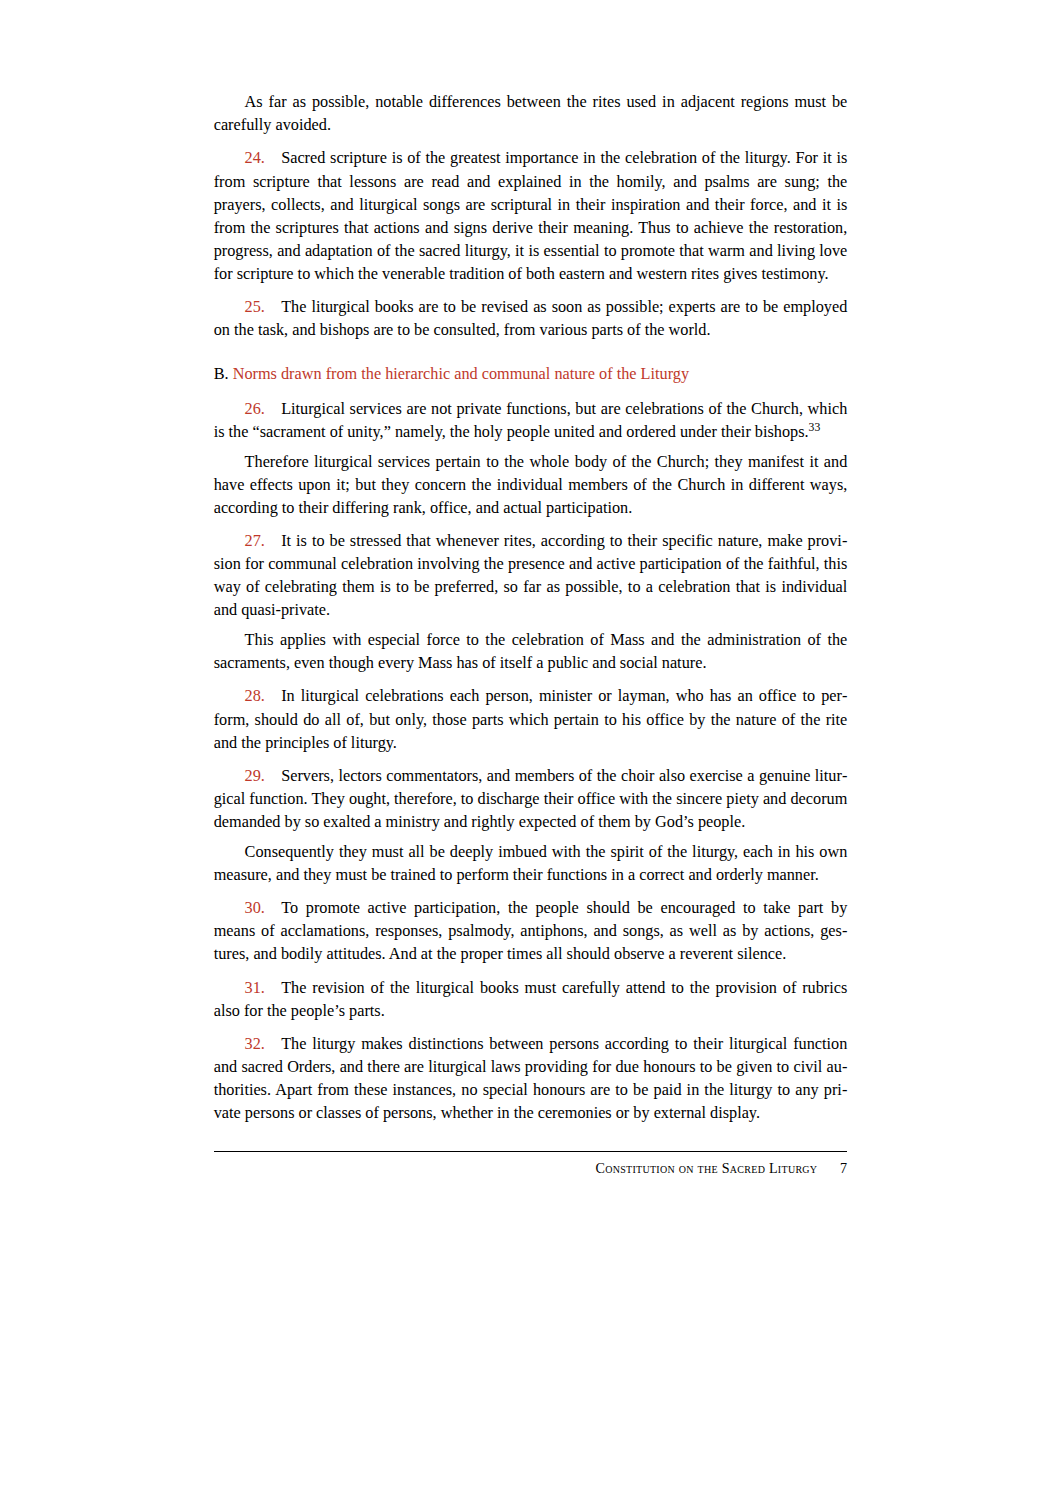As far as possible, notable differences between the rites used in adjacent regions must be carefully avoided.
24. Sacred scripture is of the greatest importance in the celebration of the liturgy. For it is from scripture that lessons are read and explained in the homily, and psalms are sung; the prayers, collects, and liturgical songs are scriptural in their inspiration and their force, and it is from the scriptures that actions and signs derive their meaning. Thus to achieve the restoration, progress, and adaptation of the sacred liturgy, it is essential to promote that warm and living love for scripture to which the venerable tradition of both eastern and western rites gives testimony.
25. The liturgical books are to be revised as soon as possible; experts are to be employed on the task, and bishops are to be consulted, from various parts of the world.
B. Norms drawn from the hierarchic and communal nature of the Liturgy
26. Liturgical services are not private functions, but are celebrations of the Church, which is the “sacrament of unity,” namely, the holy people united and ordered under their bishops.33
Therefore liturgical services pertain to the whole body of the Church; they manifest it and have effects upon it; but they concern the individual members of the Church in different ways, according to their differing rank, office, and actual participation.
27. It is to be stressed that whenever rites, according to their specific nature, make provision for communal celebration involving the presence and active participation of the faithful, this way of celebrating them is to be preferred, so far as possible, to a celebration that is individual and quasi-private.
This applies with especial force to the celebration of Mass and the administration of the sacraments, even though every Mass has of itself a public and social nature.
28. In liturgical celebrations each person, minister or layman, who has an office to perform, should do all of, but only, those parts which pertain to his office by the nature of the rite and the principles of liturgy.
29. Servers, lectors commentators, and members of the choir also exercise a genuine liturgical function. They ought, therefore, to discharge their office with the sincere piety and decorum demanded by so exalted a ministry and rightly expected of them by God’s people.
Consequently they must all be deeply imbued with the spirit of the liturgy, each in his own measure, and they must be trained to perform their functions in a correct and orderly manner.
30. To promote active participation, the people should be encouraged to take part by means of acclamations, responses, psalmody, antiphons, and songs, as well as by actions, gestures, and bodily attitudes. And at the proper times all should observe a reverent silence.
31. The revision of the liturgical books must carefully attend to the provision of rubrics also for the people’s parts.
32. The liturgy makes distinctions between persons according to their liturgical function and sacred Orders, and there are liturgical laws providing for due honours to be given to civil authorities. Apart from these instances, no special honours are to be paid in the liturgy to any private persons or classes of persons, whether in the ceremonies or by external display.
Constitution on the Sacred Liturgy 7